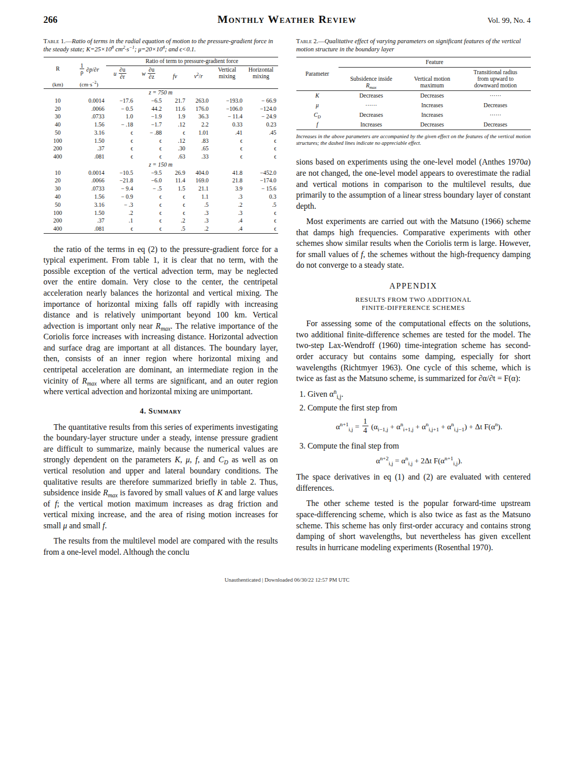266
Monthly Weather Review
Vol. 99, No. 4
Table 1.—Ratio of terms in the radial equation of motion to the pressure-gradient force in the steady state; K=25×108 cm2·s−1; μ=20×104; and ϵ<0.1.
| R | 1 ρ ∂p / ∂r | Ratio of term to pressure-gradient force |
| --- | --- | --- |
| u ∂u ∂r | w ∂u ∂z | fv | v 2 / r | Vertical mixing | Horizontal mixing |
| (km) | (cm·s −2 ) | | | | | | |
| z = 750 m |
| 10 | 0.0014 | −17.6 | −6.5 | 21.7 | 263.0 | −193.0 | − 66.9 |
| 20 | .0066 | − 0.5 | 44.2 | 11.6 | 176.0 | −106.0 | −124.0 |
| 30 | .0733 | 1.0 | −1.9 | 1.9 | 36.3 | − 11.4 | − 24.9 |
| 40 | 1.56 | − .18 | −1.7 | .12 | 2.2 | 0.33 | 0.23 |
| 50 | 3.16 | ϵ | − .88 | ϵ | 1.01 | .41 | .45 |
| 100 | 1.50 | ϵ | ϵ | .12 | .83 | ϵ | ϵ |
| 200 | .37 | ϵ | ϵ | .30 | .65 | ϵ | ϵ |
| 400 | .081 | ϵ | ϵ | .63 | .33 | ϵ | ϵ |
| z = 150 m |
| 10 | 0.0014 | −10.5 | −9.5 | 26.9 | 404.0 | 41.8 | −452.0 |
| 20 | .0066 | −21.8 | −6.0 | 11.4 | 169.0 | 21.8 | −174.0 |
| 30 | .0733 | − 9.4 | − .5 | 1.5 | 21.1 | 3.9 | − 15.6 |
| 40 | 1.56 | − 0.9 | ϵ | ϵ | 1.1 | .3 | 0.3 |
| 50 | 3.16 | − .3 | ϵ | ϵ | .5 | .2 | .5 |
| 100 | 1.50 | .2 | ϵ | ϵ | .3 | .3 | ϵ |
| 200 | .37 | .1 | ϵ | .2 | .3 | .4 | ϵ |
| 400 | .081 | ϵ | ϵ | .5 | .2 | .4 | ϵ |
the ratio of the terms in eq (2) to the pressure-gradient force for a typical experiment. From table 1, it is clear that no term, with the possible exception of the vertical advection term, may be neglected over the entire domain. Very close to the center, the centripetal acceleration nearly balances the horizontal and vertical mixing. The importance of horizontal mixing falls off rapidly with increasing distance and is relatively unimportant beyond 100 km. Vertical advection is important only near Rmax. The relative importance of the Coriolis force increases with increasing distance. Horizontal advection and surface drag are important at all distances. The boundary layer, then, consists of an inner region where horizontal mixing and centripetal acceleration are dominant, an intermediate region in the vicinity of Rmax where all terms are significant, and an outer region where vertical advection and horizontal mixing are unimportant.
4. Summary
The quantitative results from this series of experiments investigating the boundary-layer structure under a steady, intense pressure gradient are difficult to summarize, mainly because the numerical values are strongly dependent on the parameters K, μ, f, and CD as well as on vertical resolution and upper and lateral boundary conditions. The qualitative results are therefore summarized briefly in table 2. Thus, subsidence inside Rmax is favored by small values of K and large values of f; the vertical motion maximum increases as drag friction and vertical mixing increase, and the area of rising motion increases for small μ and small f.
The results from the multilevel model are compared with the results from a one-level model. Although the conclu­
Table 2.—Qualitative effect of varying parameters on significant features of the vertical motion structure in the boundary layer
| Parameter | Feature |
| --- | --- |
| Subsidence inside R max | Vertical motion maximum | Transitional radius from upward to downward motion |
| K | Decreases | Decreases | ······ |
| μ | ······ | Increases | Decreases |
| C D | Decreases | Increases | ······ |
| f | Increases | Decreases | Decreases |
Increases in the above parameters are accompanied by the given effect on the features of the vertical motion structures; the dashed lines indicate no appreciable effect.
sions based on experiments using the one-level model (Anthes 1970a) are not changed, the one-level model appears to overestimate the radial and vertical motions in comparison to the multilevel results, due primarily to the assumption of a linear stress boundary layer of constant depth.
Most experiments are carried out with the Matsuno (1966) scheme that damps high frequencies. Comparative experiments with other schemes show similar results when the Coriolis term is large. However, for small values of f, the schemes without the high-frequency damping do not converge to a steady state.
APPENDIX
RESULTS FROM TWO ADDITIONAL
FINITE-DIFFERENCE SCHEMES
For assessing some of the computational effects on the solutions, two additional finite-difference schemes are tested for the model. The two-step Lax-Wendroff (1960) time-integration scheme has second-order accuracy but contains some damping, especially for short wavelengths (Richtmyer 1963). One cycle of this scheme, which is twice as fast as the Matsuno scheme, is summarized for ∂α/∂t = F(α):
Given αni,j.
Compute the first step from
αn+1i,j = 14 (αi−1,j + αni+1,j + αni,j+1 + αni,j−1) + Δt F(αn).
Compute the final step from
αn+2i,j = αni,j + 2Δt F(αn+1i,j).
The space derivatives in eq (1) and (2) are evaluated with centered differences.
The other scheme tested is the popular forward-time upstream space-differencing scheme, which is also twice as fast as the Matsuno scheme. This scheme has only first-order accuracy and contains strong damping of short wavelengths, but nevertheless has given excellent results in hurricane modeling experiments (Rosenthal 1970).
Unauthenticated | Downloaded 06/30/22 12:57 PM UTC